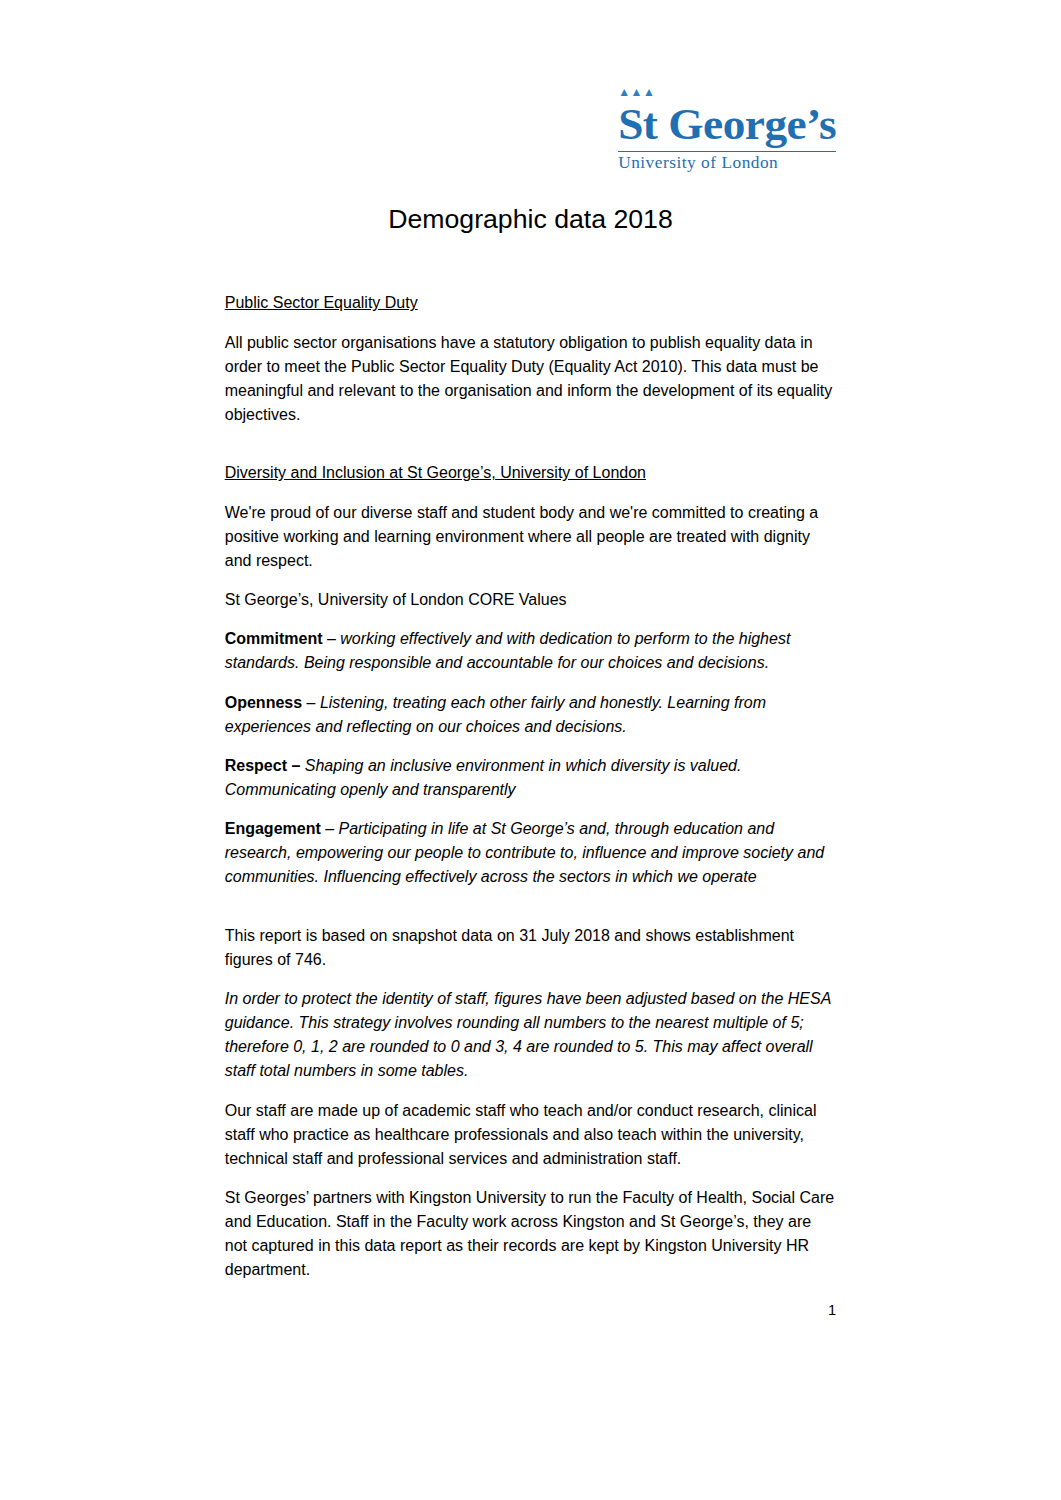▲▲▲
St George’s
University of London
Demographic data 2018
Public Sector Equality Duty
All public sector organisations have a statutory obligation to publish equality data in order to meet the Public Sector Equality Duty (Equality Act 2010). This data must be meaningful and relevant to the organisation and inform the development of its equality objectives.
Diversity and Inclusion at St George’s, University of London
We're proud of our diverse staff and student body and we're committed to creating a positive working and learning environment where all people are treated with dignity and respect.
St George’s, University of London CORE Values
Commitment – working effectively and with dedication to perform to the highest standards. Being responsible and accountable for our choices and decisions.
Openness – Listening, treating each other fairly and honestly. Learning from experiences and reflecting on our choices and decisions.
Respect – Shaping an inclusive environment in which diversity is valued. Communicating openly and transparently
Engagement – Participating in life at St George’s and, through education and research, empowering our people to contribute to, influence and improve society and communities. Influencing effectively across the sectors in which we operate
This report is based on snapshot data on 31 July 2018 and shows establishment figures of 746.
In order to protect the identity of staff, figures have been adjusted based on the HESA guidance. This strategy involves rounding all numbers to the nearest multiple of 5; therefore 0, 1, 2 are rounded to 0 and 3, 4 are rounded to 5. This may affect overall staff total numbers in some tables.
Our staff are made up of academic staff who teach and/or conduct research, clinical staff who practice as healthcare professionals and also teach within the university, technical staff and professional services and administration staff.
St Georges’ partners with Kingston University to run the Faculty of Health, Social Care and Education. Staff in the Faculty work across Kingston and St George’s, they are not captured in this data report as their records are kept by Kingston University HR department.
1